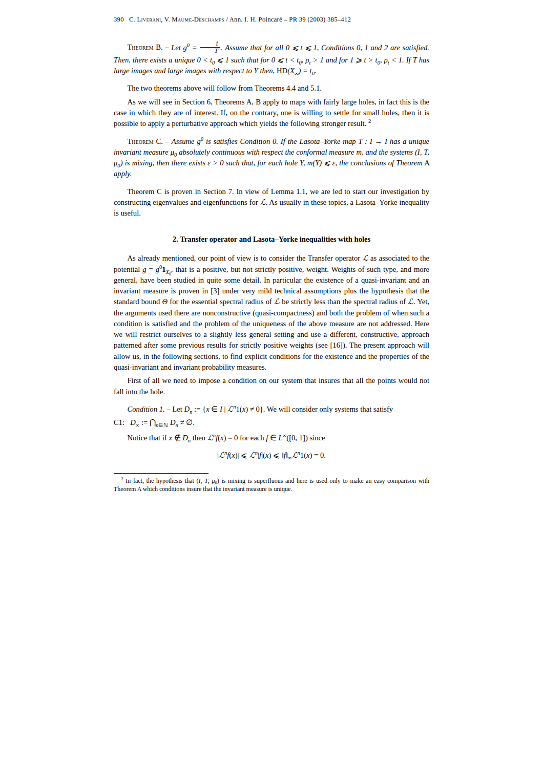390 C. Liverani, V. Maume-Deschamps / Ann. I. H. Poincaré – PR 39 (2003) 385–412
Theorem B. – Let g0 = 1 T′. Assume that for all 0 ⩽ t ⩽ 1, Conditions 0, 1 and 2 are satisfied. Then, there exists a unique 0 < t0 ⩽ 1 such that for 0 ⩽ t < t0, ρt > 1 and for 1 ⩾ t > t0, ρt < 1. If T has large images and large images with respect to Y then, HD(X∞) = t0.
The two theorems above will follow from Theorems 4.4 and 5.1.
As we will see in Section 6, Theorems A, B apply to maps with fairly large holes, in fact this is the case in which they are of interest. If, on the contrary, one is willing to settle for small holes, then it is possible to apply a perturbative approach which yields the following stronger result. 2
Theorem C. – Assume g0 is satisfies Condition 0. If the Lasota–Yorke map T : I → I has a unique invariant measure μ0 absolutely continuous with respect the conformal measure m, and the systems (I, T, μ0) is mixing, then there exists ε > 0 such that, for each hole Y, m(Y) ⩽ ε, the conclusions of Theorem A apply.
Theorem C is proven in Section 7. In view of Lemma 1.1, we are led to start our investigation by constructing eigenvalues and eigenfunctions for ℒ. As usually in these topics, a Lasota–Yorke inequality is useful.
2. Transfer operator and Lasota–Yorke inequalities with holes
As already mentioned, our point of view is to consider the Transfer operator ℒ as associated to the potential g = g01X0, that is a positive, but not strictly positive, weight. Weights of such type, and more general, have been studied in quite some detail. In particular the existence of a quasi-invariant and an invariant measure is proven in [3] under very mild technical assumptions plus the hypothesis that the standard bound Θ for the essential spectral radius of ℒ be strictly less than the spectral radius of ℒ. Yet, the arguments used there are nonconstructive (quasi-compactness) and both the problem of when such a condition is satisfied and the problem of the uniqueness of the above measure are not addressed. Here we will restrict ourselves to a slightly less general setting and use a different, constructive, approach patterned after some previous results for strictly positive weights (see [16]). The present approach will allow us, in the following sections, to find explicit conditions for the existence and the properties of the quasi-invariant and invariant probability measures.
First of all we need to impose a condition on our system that insures that all the points would not fall into the hole.
Condition 1. – Let Dn := {x ∈ I | ℒn1(x) ≠ 0}. We will consider only systems that satisfy
C1: D∞ := ⋂n∈ℕ Dn ≠ ∅.
Notice that if x ∉ Dn then ℒnf(x) = 0 for each f ∈ L∞([0, 1]) since
|ℒnf(x)| ⩽ ℒn|f|(x) ⩽ ‖f‖∞ℒn1(x) = 0.
2 In fact, the hypothesis that (I, T, μ0) is mixing is superfluous and here is used only to make an easy comparison with Theorem A which conditions insure that the invariant measure is unique.